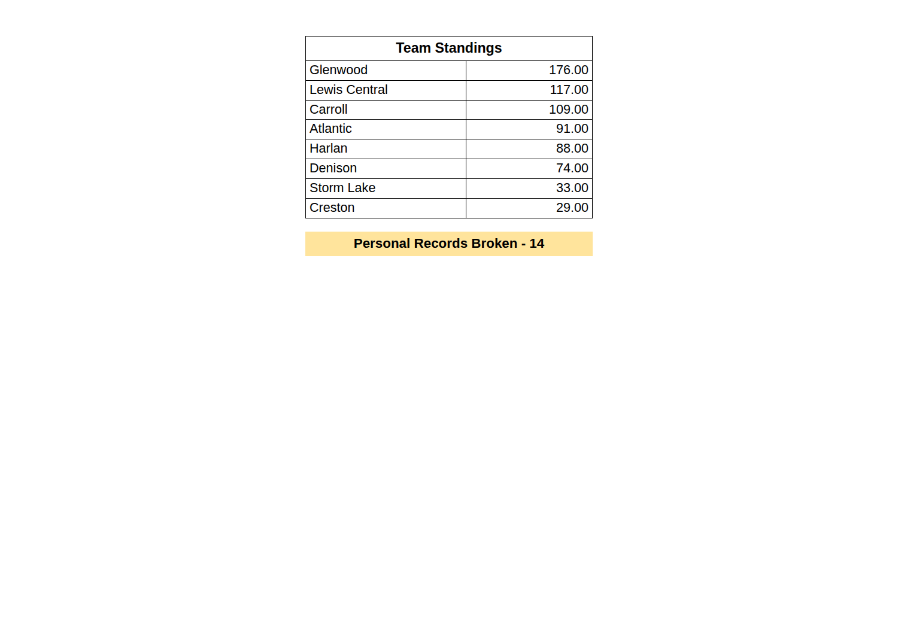Team Standings
| Glenwood | 176.00 |
| Lewis Central | 117.00 |
| Carroll | 109.00 |
| Atlantic | 91.00 |
| Harlan | 88.00 |
| Denison | 74.00 |
| Storm Lake | 33.00 |
| Creston | 29.00 |
Personal Records Broken - 14